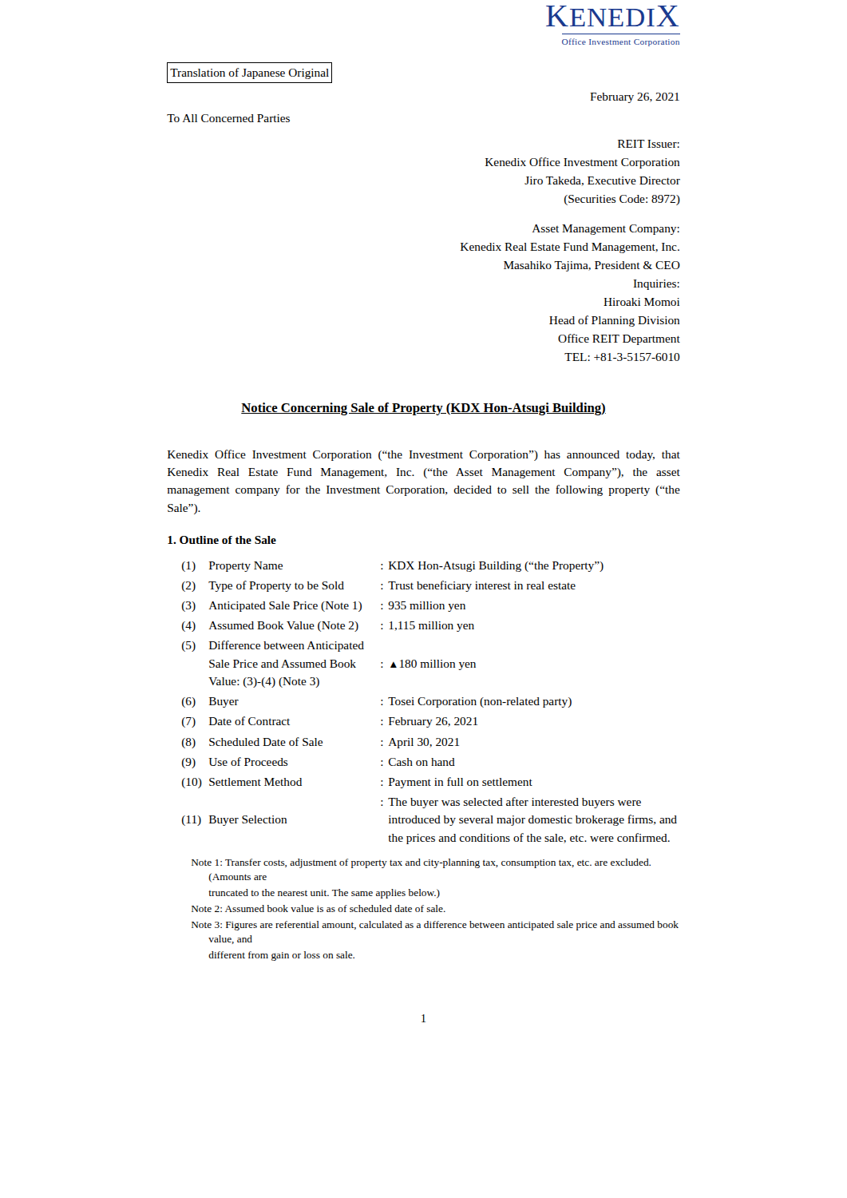KENEDIX
Office Investment Corporation
Translation of Japanese Original
February 26, 2021
To All Concerned Parties
REIT Issuer:
Kenedix Office Investment Corporation
Jiro Takeda, Executive Director
(Securities Code: 8972)
Asset Management Company:
Kenedix Real Estate Fund Management, Inc.
Masahiko Tajima, President & CEO
Inquiries:
Hiroaki Momoi
Head of Planning Division
Office REIT Department
TEL: +81-3-5157-6010
Notice Concerning Sale of Property (KDX Hon-Atsugi Building)
Kenedix Office Investment Corporation (“the Investment Corporation”) has announced today, that Kenedix Real Estate Fund Management, Inc. (“the Asset Management Company”), the asset management company for the Investment Corporation, decided to sell the following property (“the Sale”).
1. Outline of the Sale
| (1) | Property Name | : | KDX Hon-Atsugi Building (“the Property”) |
| (2) | Type of Property to be Sold | : | Trust beneficiary interest in real estate |
| (3) | Anticipated Sale Price (Note 1) | : | 935 million yen |
| (4) | Assumed Book Value (Note 2) | : | 1,115 million yen |
| (5) | Difference between Anticipated Sale Price and Assumed Book Value: (3)-(4) (Note 3) | : | ▲ 180 million yen |
| (6) | Buyer | : | Tosei Corporation (non-related party) |
| (7) | Date of Contract | : | February 26, 2021 |
| (8) | Scheduled Date of Sale | : | April 30, 2021 |
| (9) | Use of Proceeds | : | Cash on hand |
| (10) | Settlement Method | : | Payment in full on settlement |
| (11) | Buyer Selection | : | The buyer was selected after interested buyers were introduced by several major domestic brokerage firms, and the prices and conditions of the sale, etc. were confirmed. |
Note 1: Transfer costs, adjustment of property tax and city-planning tax, consumption tax, etc. are excluded. (Amounts are
truncated to the nearest unit. The same applies below.)
Note 2: Assumed book value is as of scheduled date of sale.
Note 3: Figures are referential amount, calculated as a difference between anticipated sale price and assumed book value, and
different from gain or loss on sale.
1